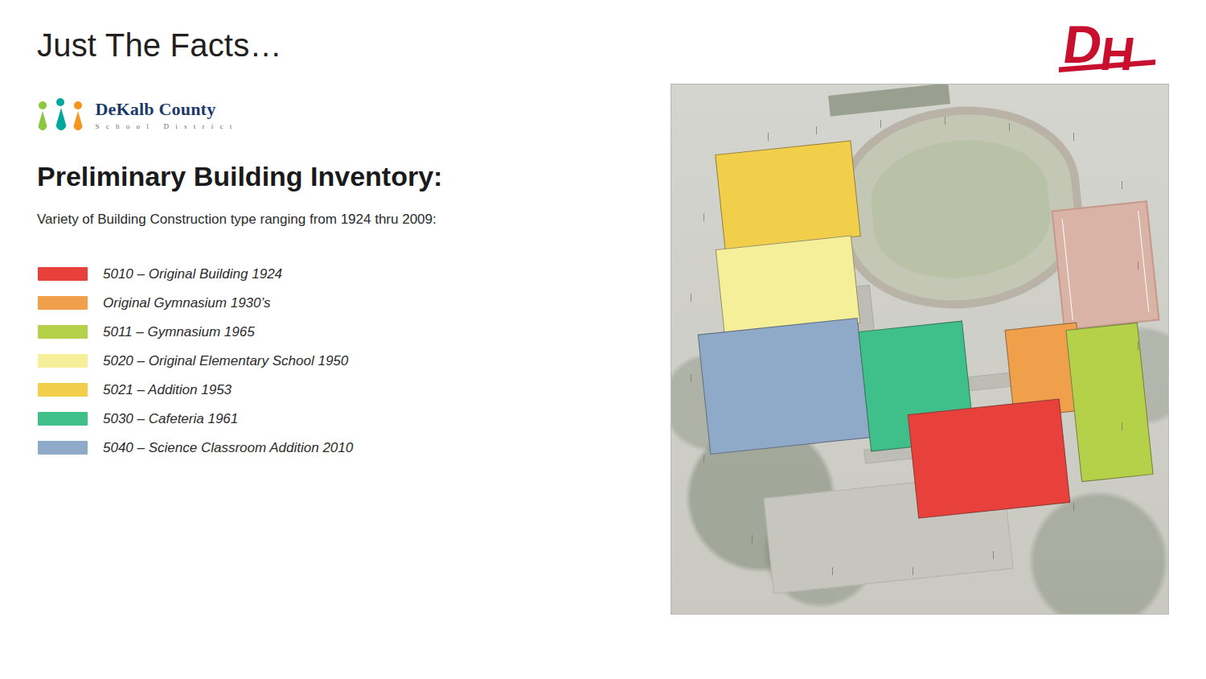Just The Facts…
D H
DRUID HILLS
DeKalb County
S c h o o l D i s t r i c t
Preliminary Building Inventory:
Variety of Building Construction type ranging from 1924 thru 2009:
| | 5010 – Original Building 1924 |
| | Original Gymnasium 1930’s |
| | 5011 – Gymnasium 1965 |
| | 5020 – Original Elementary School 1950 |
| | 5021 – Addition 1953 |
| | 5030 – Cafeteria 1961 |
| | 5040 – Science Classroom Addition 2010 |